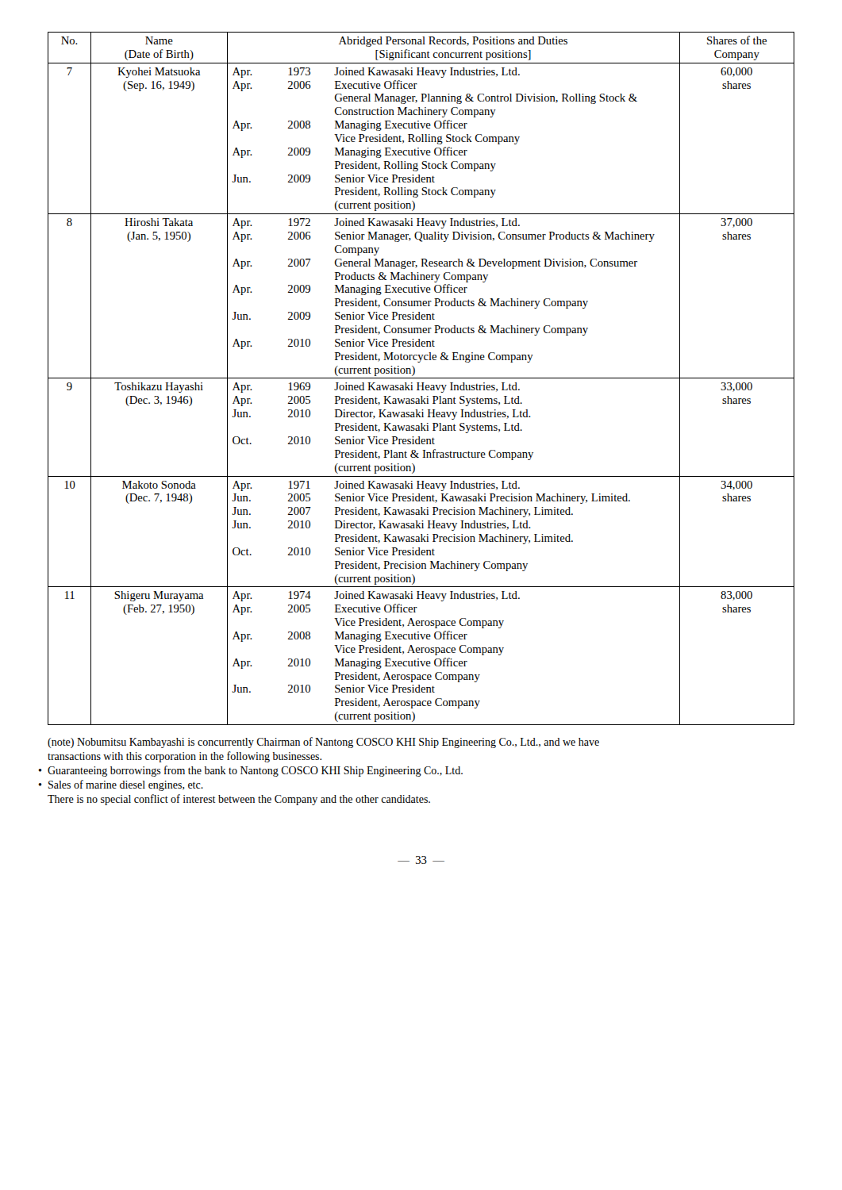| No. | Name (Date of Birth) | Abridged Personal Records, Positions and Duties [Significant concurrent positions] | Shares of the Company |
| --- | --- | --- | --- |
| 7 | Kyohei Matsuoka (Sep. 16, 1949) | / Apr. / 1973 / Joined Kawasaki Heavy Industries, Ltd. / / Apr. / 2006 / Executive Officer / / / / General Manager, Planning & Control Division, Rolling Stock & Construction Machinery Company / / Apr. / 2008 / Managing Executive Officer / / / / Vice President, Rolling Stock Company / / Apr. / 2009 / Managing Executive Officer / / / / President, Rolling Stock Company / / Jun. / 2009 / Senior Vice President / / / / President, Rolling Stock Company / / / / (current position) / | 60,000 shares |
| 8 | Hiroshi Takata (Jan. 5, 1950) | / Apr. / 1972 / Joined Kawasaki Heavy Industries, Ltd. / / Apr. / 2006 / Senior Manager, Quality Division, Consumer Products & Machinery Company / / Apr. / 2007 / General Manager, Research & Development Division, Consumer Products & Machinery Company / / Apr. / 2009 / Managing Executive Officer / / / / President, Consumer Products & Machinery Company / / Jun. / 2009 / Senior Vice President / / / / President, Consumer Products & Machinery Company / / Apr. / 2010 / Senior Vice President / / / / President, Motorcycle & Engine Company / / / / (current position) / | 37,000 shares |
| 9 | Toshikazu Hayashi (Dec. 3, 1946) | / Apr. / 1969 / Joined Kawasaki Heavy Industries, Ltd. / / Apr. / 2005 / President, Kawasaki Plant Systems, Ltd. / / Jun. / 2010 / Director, Kawasaki Heavy Industries, Ltd. / / / / President, Kawasaki Plant Systems, Ltd. / / Oct. / 2010 / Senior Vice President / / / / President, Plant & Infrastructure Company / / / / (current position) / | 33,000 shares |
| 10 | Makoto Sonoda (Dec. 7, 1948) | / Apr. / 1971 / Joined Kawasaki Heavy Industries, Ltd. / / Jun. / 2005 / Senior Vice President, Kawasaki Precision Machinery, Limited. / / Jun. / 2007 / President, Kawasaki Precision Machinery, Limited. / / Jun. / 2010 / Director, Kawasaki Heavy Industries, Ltd. / / / / President, Kawasaki Precision Machinery, Limited. / / Oct. / 2010 / Senior Vice President / / / / President, Precision Machinery Company / / / / (current position) / | 34,000 shares |
| 11 | Shigeru Murayama (Feb. 27, 1950) | / Apr. / 1974 / Joined Kawasaki Heavy Industries, Ltd. / / Apr. / 2005 / Executive Officer / / / / Vice President, Aerospace Company / / Apr. / 2008 / Managing Executive Officer / / / / Vice President, Aerospace Company / / Apr. / 2010 / Managing Executive Officer / / / / President, Aerospace Company / / Jun. / 2010 / Senior Vice President / / / / President, Aerospace Company / / / / (current position) / | 83,000 shares |
(note) Nobumitsu Kambayashi is concurrently Chairman of Nantong COSCO KHI Ship Engineering Co., Ltd., and we have
transactions with this corporation in the following businesses.
• Guaranteeing borrowings from the bank to Nantong COSCO KHI Ship Engineering Co., Ltd.
• Sales of marine diesel engines, etc.
There is no special conflict of interest between the Company and the other candidates.
— 33 —